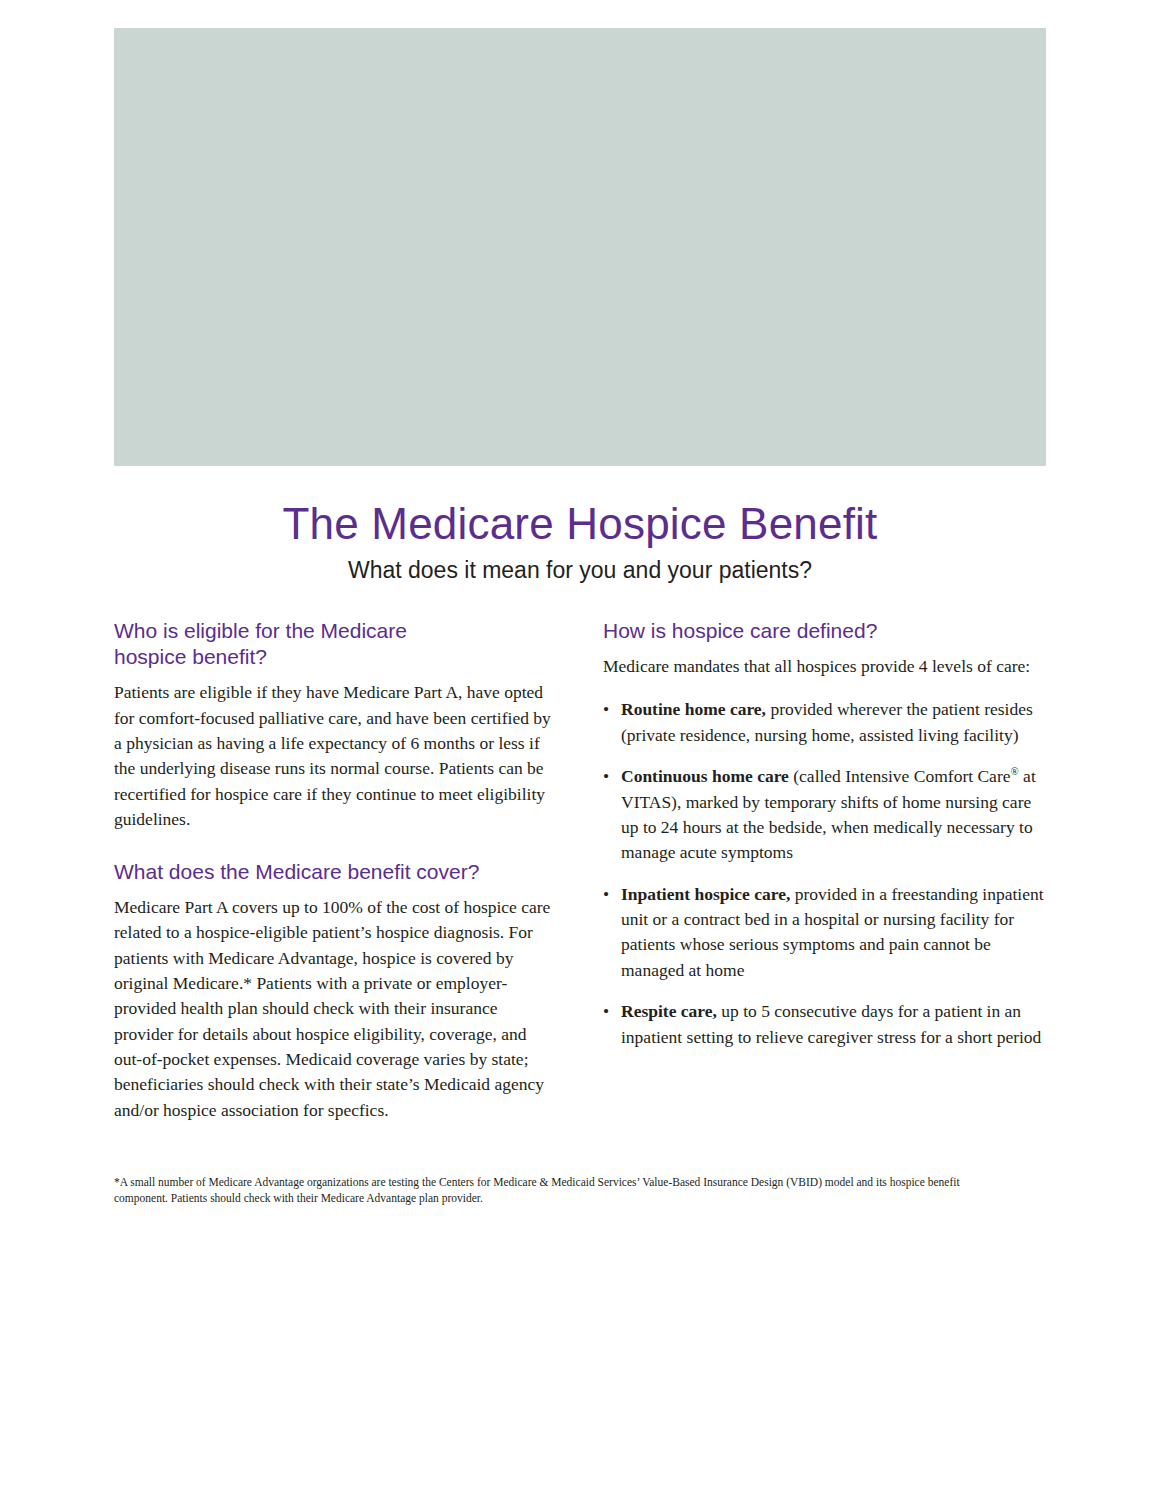The Medicare Hospice Benefit
What does it mean for you and your patients?
Who is eligible for the Medicare
hospice benefit?
Patients are eligible if they have Medicare Part A, have opted for comfort-focused palliative care, and have been certified by a physician as having a life expectancy of 6 months or less if the underlying disease runs its normal course. Patients can be recertified for hospice care if they continue to meet eligibility guidelines.
What does the Medicare benefit cover?
Medicare Part A covers up to 100% of the cost of hospice care related to a hospice-eligible patient’s hospice diagnosis. For patients with Medicare Advantage, hospice is covered by original Medicare.* Patients with a private or employer-provided health plan should check with their insurance provider for details about hospice eligibility, coverage, and out-of-pocket expenses. Medicaid coverage varies by state; beneficiaries should check with their state’s Medicaid agency and/or hospice association for specfics.
How is hospice care defined?
Medicare mandates that all hospices provide 4 levels of care:
Routine home care, provided wherever the patient resides (private residence, nursing home, assisted living facility)
Continuous home care (called Intensive Comfort Care® at VITAS), marked by temporary shifts of home nursing care up to 24 hours at the bedside, when medically necessary to manage acute symptoms
Inpatient hospice care, provided in a freestanding inpatient unit or a contract bed in a hospital or nursing facility for patients whose serious symptoms and pain cannot be managed at home
Respite care, up to 5 consecutive days for a patient in an inpatient setting to relieve caregiver stress for a short period
*A small number of Medicare Advantage organizations are testing the Centers for Medicare & Medicaid Services’ Value-Based Insurance Design (VBID) model and its hospice benefit component. Patients should check with their Medicare Advantage plan provider.